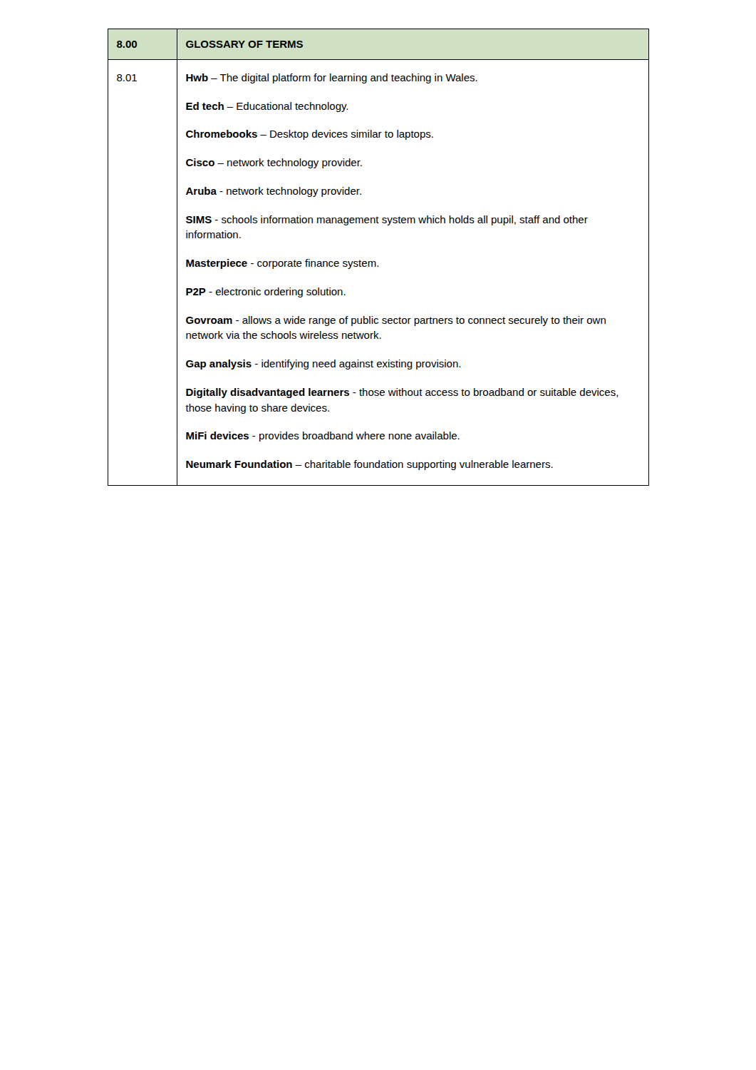| 8.00 | GLOSSARY OF TERMS |
| 8.01 | Hwb – The digital platform for learning and teaching in Wales. Ed tech – Educational technology. Chromebooks – Desktop devices similar to laptops. Cisco – network technology provider. Aruba - network technology provider. SIMS - schools information management system which holds all pupil, staff and other information. Masterpiece - corporate finance system. P2P - electronic ordering solution. Govroam - allows a wide range of public sector partners to connect securely to their own network via the schools wireless network. Gap analysis - identifying need against existing provision. Digitally disadvantaged learners - those without access to broadband or suitable devices, those having to share devices. MiFi devices - provides broadband where none available. Neumark Foundation – charitable foundation supporting vulnerable learners. |